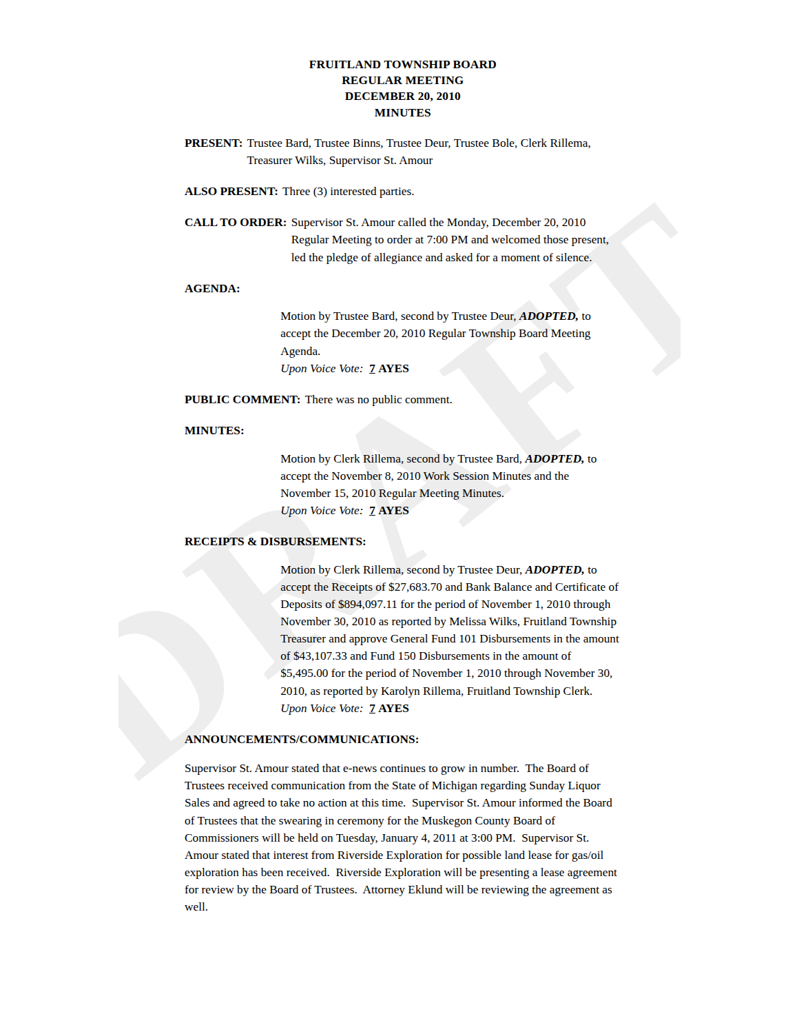DRAFT
FRUITLAND TOWNSHIP BOARD REGULAR MEETING DECEMBER 20, 2010 MINUTES
PRESENT: Trustee Bard, Trustee Binns, Trustee Deur, Trustee Bole, Clerk Rillema, Treasurer Wilks, Supervisor St. Amour
ALSO PRESENT: Three (3) interested parties.
CALL TO ORDER: Supervisor St. Amour called the Monday, December 20, 2010 Regular Meeting to order at 7:00 PM and welcomed those present, led the pledge of allegiance and asked for a moment of silence.
AGENDA:
Motion by Trustee Bard, second by Trustee Deur, ADOPTED, to accept the December 20, 2010 Regular Township Board Meeting Agenda.
Upon Voice Vote: 7 AYES
PUBLIC COMMENT: There was no public comment.
MINUTES:
Motion by Clerk Rillema, second by Trustee Bard, ADOPTED, to accept the November 8, 2010 Work Session Minutes and the November 15, 2010 Regular Meeting Minutes.
Upon Voice Vote: 7 AYES
RECEIPTS & DISBURSEMENTS:
Motion by Clerk Rillema, second by Trustee Deur, ADOPTED, to accept the Receipts of $27,683.70 and Bank Balance and Certificate of Deposits of $894,097.11 for the period of November 1, 2010 through November 30, 2010 as reported by Melissa Wilks, Fruitland Township Treasurer and approve General Fund 101 Disbursements in the amount of $43,107.33 and Fund 150 Disbursements in the amount of $5,495.00 for the period of November 1, 2010 through November 30, 2010, as reported by Karolyn Rillema, Fruitland Township Clerk.
Upon Voice Vote: 7 AYES
ANNOUNCEMENTS/COMMUNICATIONS:
Supervisor St. Amour stated that e-news continues to grow in number. The Board of Trustees received communication from the State of Michigan regarding Sunday Liquor Sales and agreed to take no action at this time. Supervisor St. Amour informed the Board of Trustees that the swearing in ceremony for the Muskegon County Board of Commissioners will be held on Tuesday, January 4, 2011 at 3:00 PM. Supervisor St. Amour stated that interest from Riverside Exploration for possible land lease for gas/oil exploration has been received. Riverside Exploration will be presenting a lease agreement for review by the Board of Trustees. Attorney Eklund will be reviewing the agreement as well.